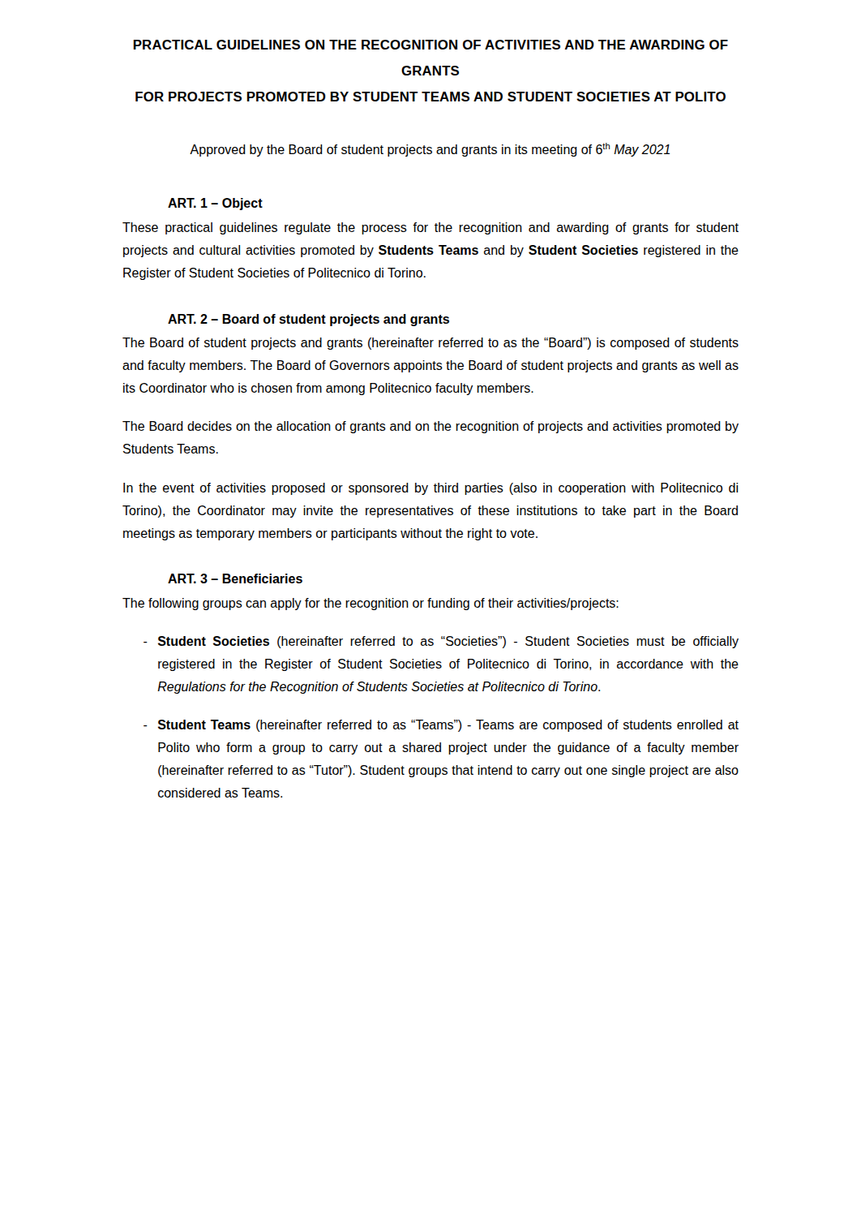PRACTICAL GUIDELINES ON THE RECOGNITION OF ACTIVITIES AND THE AWARDING OF GRANTS
FOR PROJECTS PROMOTED BY STUDENT TEAMS AND STUDENT SOCIETIES AT POLITO
Approved by the Board of student projects and grants in its meeting of 6th May 2021
ART. 1 – Object
These practical guidelines regulate the process for the recognition and awarding of grants for student projects and cultural activities promoted by Students Teams and by Student Societies registered in the Register of Student Societies of Politecnico di Torino.
ART. 2 – Board of student projects and grants
The Board of student projects and grants (hereinafter referred to as the “Board”) is composed of students and faculty members. The Board of Governors appoints the Board of student projects and grants as well as its Coordinator who is chosen from among Politecnico faculty members.
The Board decides on the allocation of grants and on the recognition of projects and activities promoted by Students Teams.
In the event of activities proposed or sponsored by third parties (also in cooperation with Politecnico di Torino), the Coordinator may invite the representatives of these institutions to take part in the Board meetings as temporary members or participants without the right to vote.
ART. 3 – Beneficiaries
The following groups can apply for the recognition or funding of their activities/projects:
Student Societies (hereinafter referred to as “Societies”) - Student Societies must be officially registered in the Register of Student Societies of Politecnico di Torino, in accordance with the Regulations for the Recognition of Students Societies at Politecnico di Torino.
Student Teams (hereinafter referred to as “Teams”) - Teams are composed of students enrolled at Polito who form a group to carry out a shared project under the guidance of a faculty member (hereinafter referred to as “Tutor”). Student groups that intend to carry out one single project are also considered as Teams.